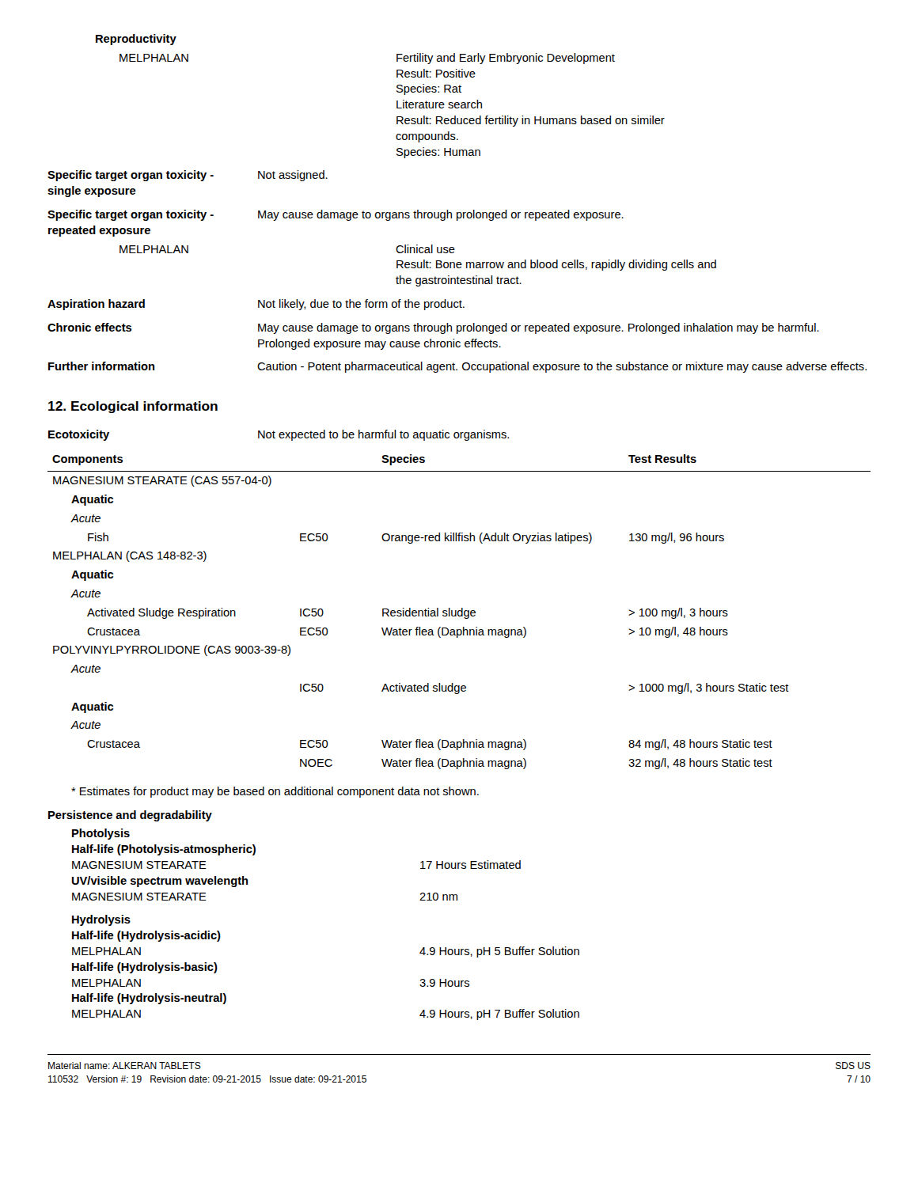Reproductivity
MELPHALAN
Fertility and Early Embryonic Development
Result: Positive
Species: Rat
Literature search
Result: Reduced fertility in Humans based on similer
compounds.
Species: Human
Specific target organ toxicity - single exposure
Not assigned.
Specific target organ toxicity - repeated exposure
May cause damage to organs through prolonged or repeated exposure.
MELPHALAN
Clinical use
Result: Bone marrow and blood cells, rapidly dividing cells and
the gastrointestinal tract.
Aspiration hazard
Not likely, due to the form of the product.
Chronic effects
May cause damage to organs through prolonged or repeated exposure. Prolonged inhalation may be harmful. Prolonged exposure may cause chronic effects.
Further information
Caution - Potent pharmaceutical agent. Occupational exposure to the substance or mixture may cause adverse effects.
12. Ecological information
Ecotoxicity
Not expected to be harmful to aquatic organisms.
| Components | | Species | Test Results |
| --- | --- | --- | --- |
| MAGNESIUM STEARATE (CAS 557-04-0) |
| Aquatic | | | |
| Acute | | | |
| Fish | EC50 | Orange-red killfish (Adult Oryzias latipes) | 130 mg/l, 96 hours |
| MELPHALAN (CAS 148-82-3) |
| Aquatic | | | |
| Acute | | | |
| Activated Sludge Respiration | IC50 | Residential sludge | > 100 mg/l, 3 hours |
| Crustacea | EC50 | Water flea (Daphnia magna) | > 10 mg/l, 48 hours |
| POLYVINYLPYRROLIDONE (CAS 9003-39-8) |
| Acute | | | |
| | IC50 | Activated sludge | > 1000 mg/l, 3 hours Static test |
| Aquatic | | | |
| Acute | | | |
| Crustacea | EC50 | Water flea (Daphnia magna) | 84 mg/l, 48 hours Static test |
| | NOEC | Water flea (Daphnia magna) | 32 mg/l, 48 hours Static test |
* Estimates for product may be based on additional component data not shown.
Persistence and degradability
Photolysis
Half-life (Photolysis-atmospheric)
MAGNESIUM STEARATE
17 Hours Estimated
UV/visible spectrum wavelength
MAGNESIUM STEARATE
210 nm
Hydrolysis
Half-life (Hydrolysis-acidic)
MELPHALAN
4.9 Hours, pH 5 Buffer Solution
Half-life (Hydrolysis-basic)
MELPHALAN
3.9 Hours
Half-life (Hydrolysis-neutral)
MELPHALAN
4.9 Hours, pH 7 Buffer Solution
Material name: ALKERAN TABLETS
110532 Version #: 19 Revision date: 09-21-2015 Issue date: 09-21-2015
SDS US
7 / 10